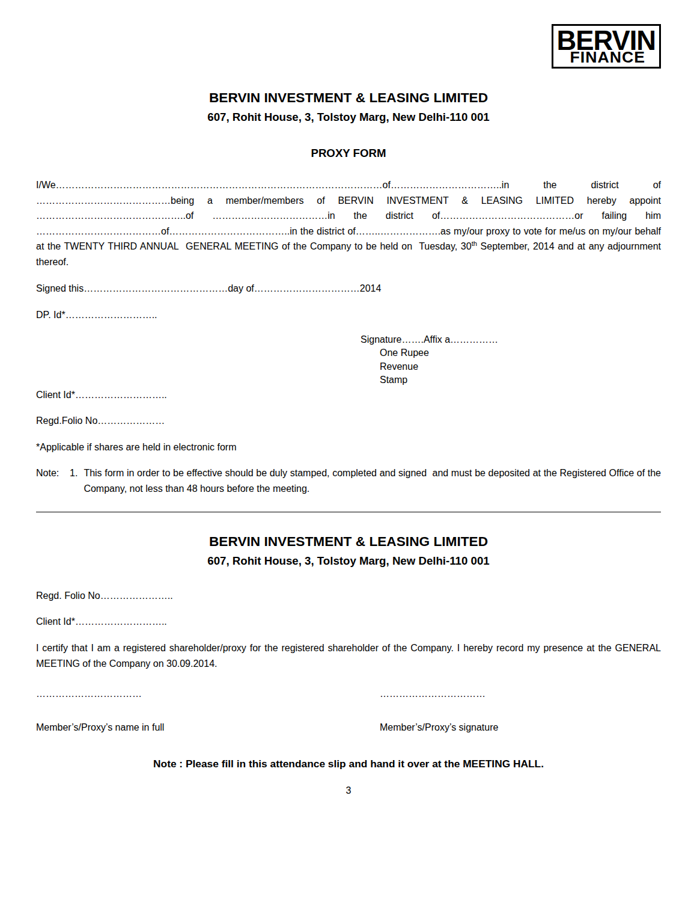BERVIN FINANCE
BERVIN INVESTMENT & LEASING LIMITED
607, Rohit House, 3, Tolstoy Marg, New Delhi-110 001
PROXY FORM
I/We…………………………………………………………………………………………of……………………………..in the district of ……………………………………being a member/members of BERVIN INVESTMENT & LEASING LIMITED hereby appoint ………………………………………..of ………………………………in the district of……………………………………or failing him …………………………………of………………………………..in the district of……..……………….as my/our proxy to vote for me/us on my/our behalf at the TWENTY THIRD ANNUAL GENERAL MEETING of the Company to be held on Tuesday, 30th September, 2014 and at any adjournment thereof.
Signed this………………………………………day of……………………………2014
DP. Id*………………………..
Signature…….Affix a……………
One Rupee
Revenue
Stamp
Client Id*………………………..
Regd.Folio No…………………
*Applicable if shares are held in electronic form
Note: 1.
This form in order to be effective should be duly stamped, completed and signed and must be deposited at the Registered Office of the Company, not less than 48 hours before the meeting.
BERVIN INVESTMENT & LEASING LIMITED
607, Rohit House, 3, Tolstoy Marg, New Delhi-110 001
Regd. Folio No…………………..
Client Id*………………………..
I certify that I am a registered shareholder/proxy for the registered shareholder of the Company. I hereby record my presence at the GENERAL MEETING of the Company on 30.09.2014.
……………………………
……………………………
Member’s/Proxy’s name in full
Member’s/Proxy’s signature
Note : Please fill in this attendance slip and hand it over at the MEETING HALL.
3